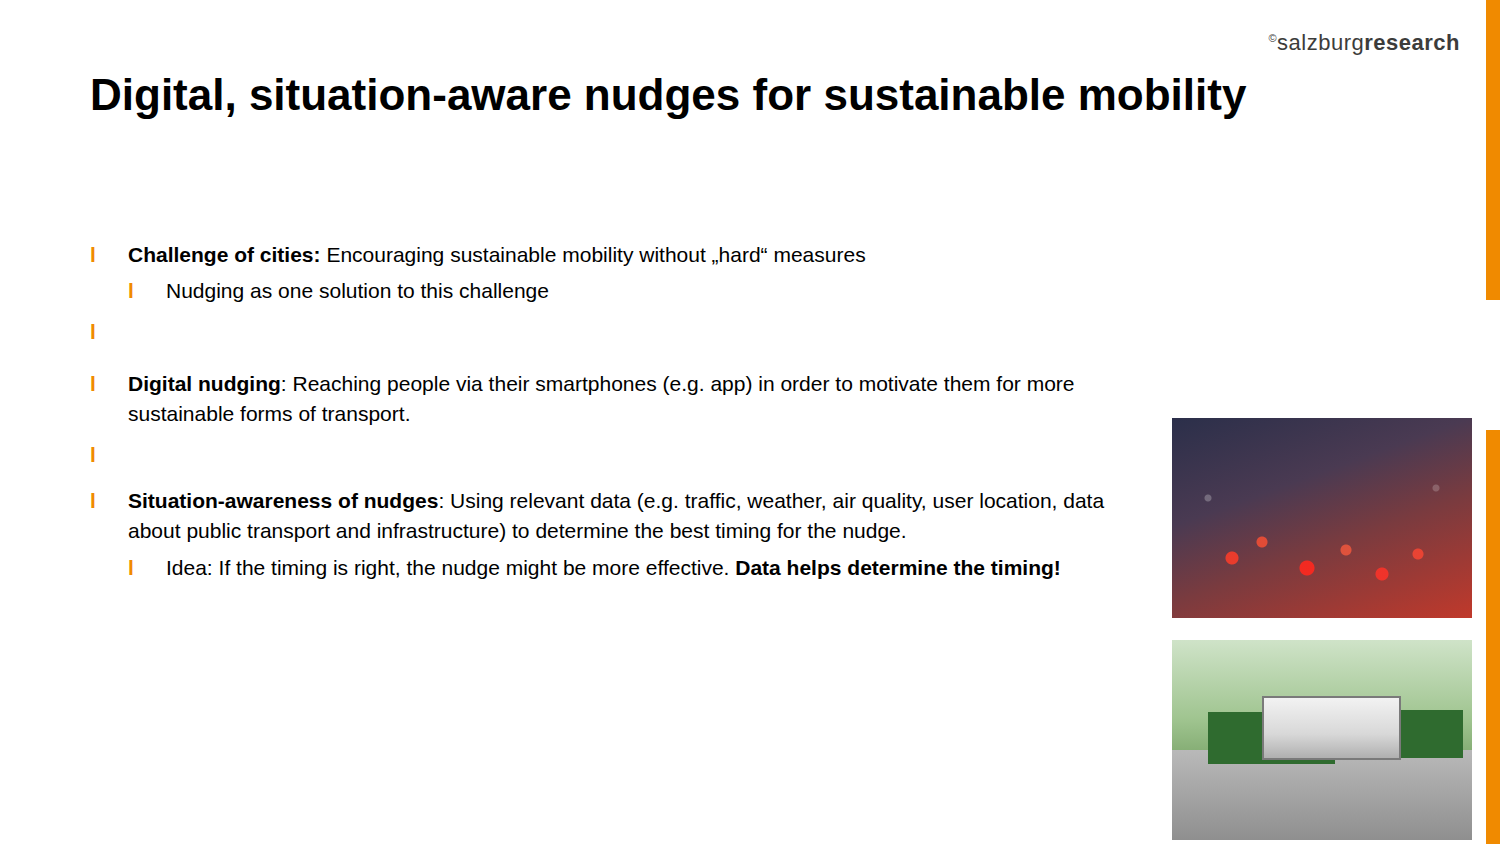©salzburg research
Digital, situation-aware nudges for sustainable mobility
Challenge of cities: Encouraging sustainable mobility without „hard“ measures
Nudging as one solution to this challenge
Digital nudging: Reaching people via their smartphones (e.g. app) in order to motivate them for more sustainable forms of transport.
Situation-awareness of nudges: Using relevant data (e.g. traffic, weather, air quality, user location, data about public transport and infrastructure) to determine the best timing for the nudge.
Idea: If the timing is right, the nudge might be more effective. Data helps determine the timing!